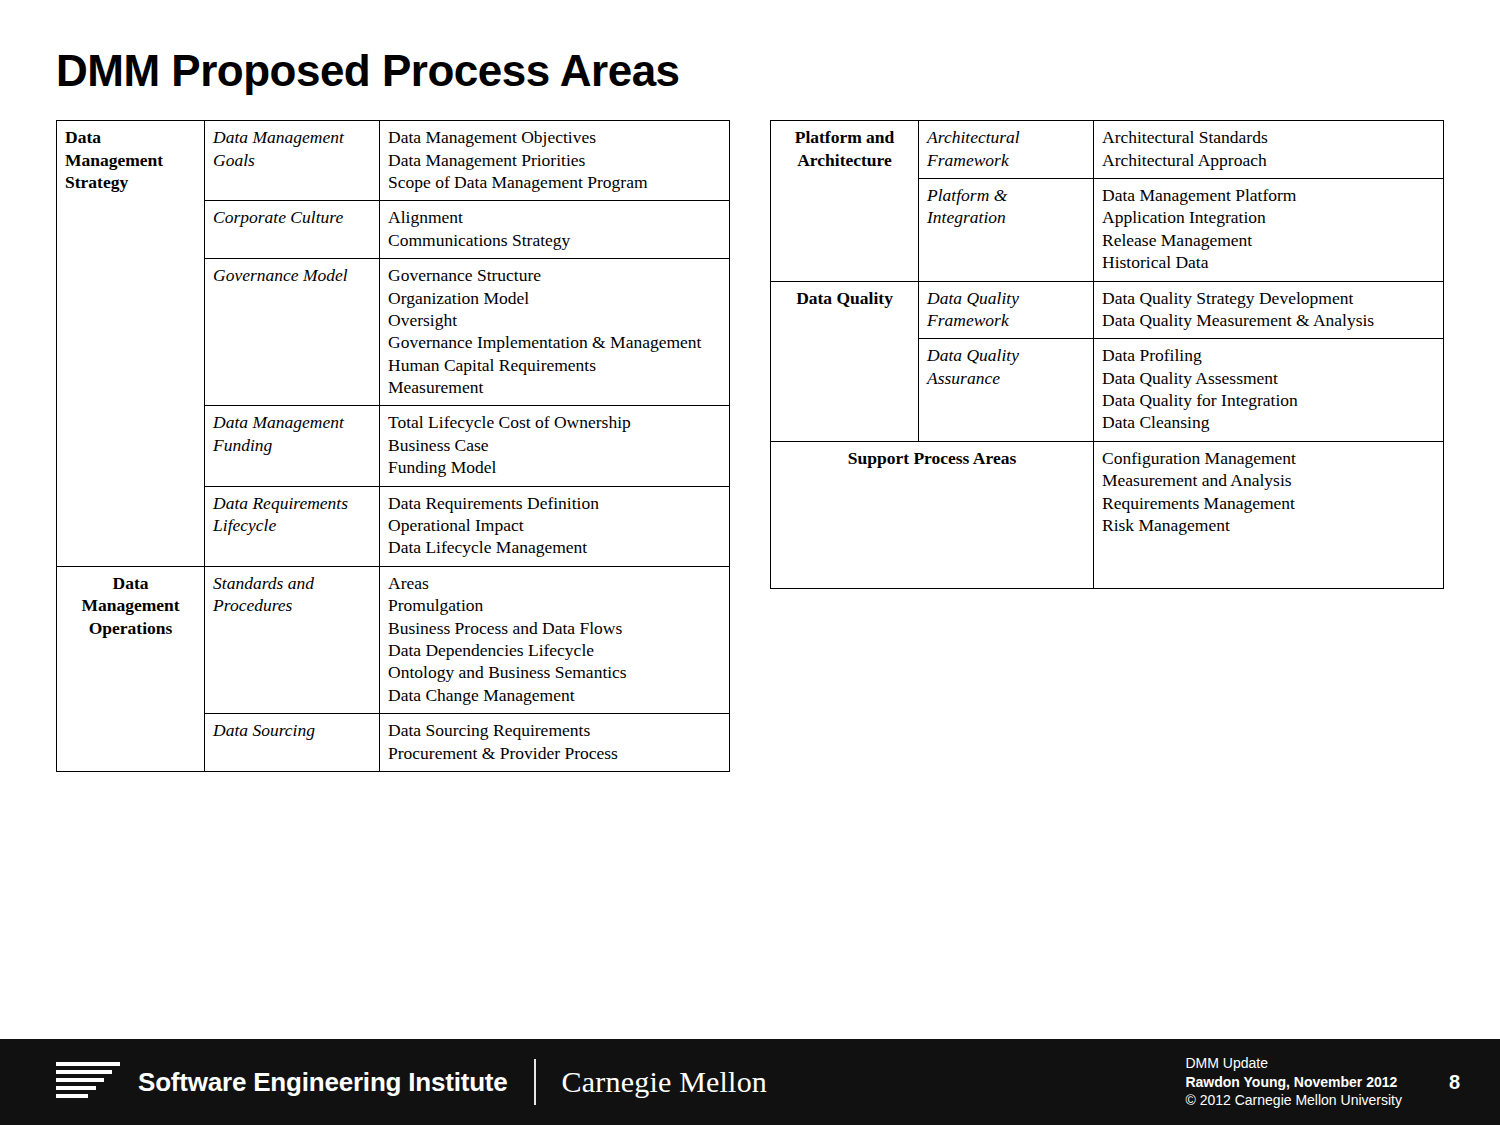DMM Proposed Process Areas
| Data Management Strategy | Data Management Goals | Data Management Objectives Data Management Priorities Scope of Data Management Program |
| Corporate Culture | Alignment Communications Strategy |
| Governance Model | Governance Structure Organization Model Oversight Governance Implementation & Management Human Capital Requirements Measurement |
| Data Management Funding | Total Lifecycle Cost of Ownership Business Case Funding Model |
| Data Requirements Lifecycle | Data Requirements Definition Operational Impact Data Lifecycle Management |
| Data Management Operations | Standards and Procedures | Areas Promulgation Business Process and Data Flows Data Dependencies Lifecycle Ontology and Business Semantics Data Change Management |
| Data Sourcing | Data Sourcing Requirements Procurement & Provider Process |
| Platform and Architecture | Architectural Framework | Architectural Standards Architectural Approach |
| Platform & Integration | Data Management Platform Application Integration Release Management Historical Data |
| Data Quality | Data Quality Framework | Data Quality Strategy Development Data Quality Measurement & Analysis |
| Data Quality Assurance | Data Profiling Data Quality Assessment Data Quality for Integration Data Cleansing |
| Support Process Areas | Configuration Management Measurement and Analysis Requirements Management Risk Management |
Software Engineering Institute
Carnegie Mellon
DMM Update
Rawdon Young, November 2012
© 2012 Carnegie Mellon University
8